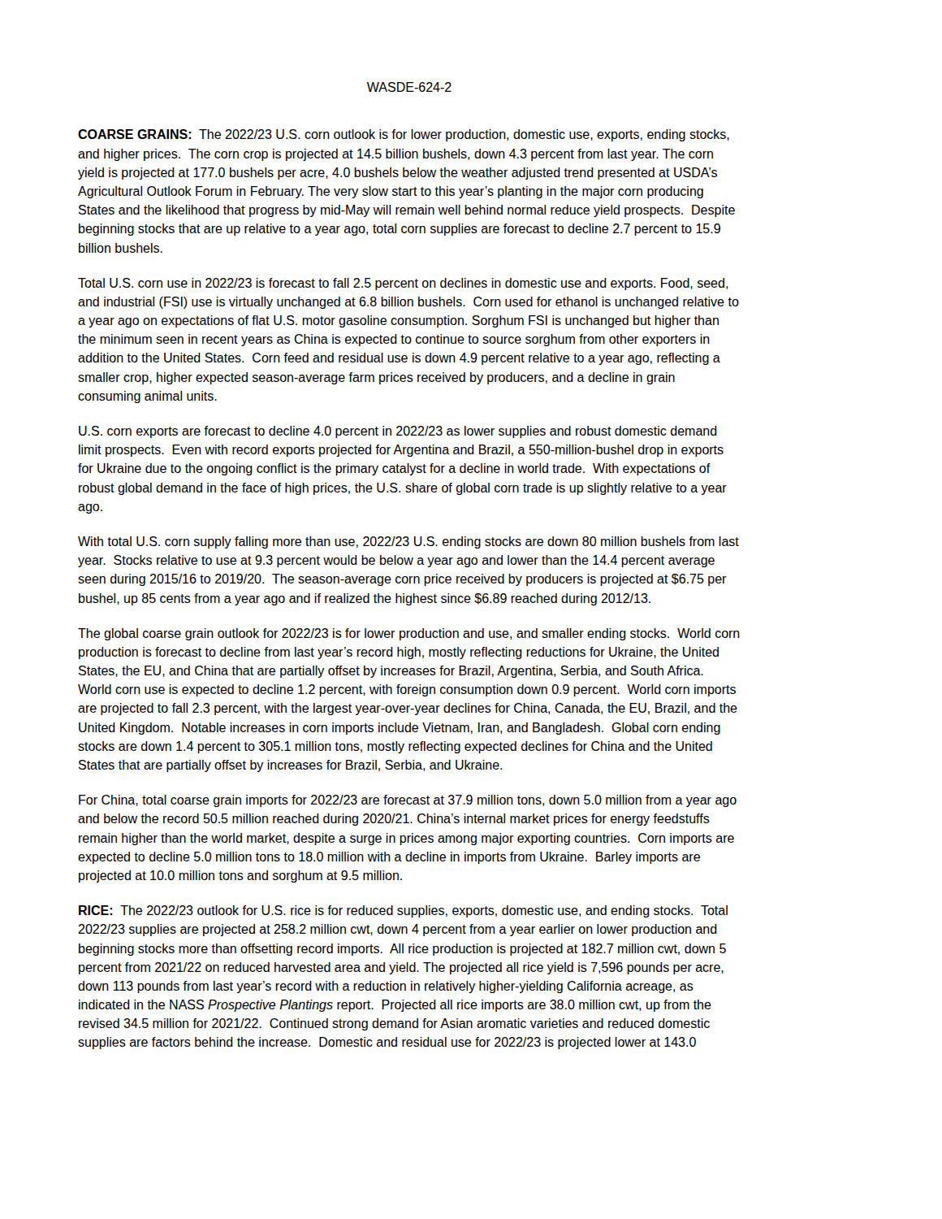WASDE-624-2
COARSE GRAINS: The 2022/23 U.S. corn outlook is for lower production, domestic use, exports, ending stocks, and higher prices. The corn crop is projected at 14.5 billion bushels, down 4.3 percent from last year. The corn yield is projected at 177.0 bushels per acre, 4.0 bushels below the weather adjusted trend presented at USDA’s Agricultural Outlook Forum in February. The very slow start to this year’s planting in the major corn producing States and the likelihood that progress by mid-May will remain well behind normal reduce yield prospects. Despite beginning stocks that are up relative to a year ago, total corn supplies are forecast to decline 2.7 percent to 15.9 billion bushels.
Total U.S. corn use in 2022/23 is forecast to fall 2.5 percent on declines in domestic use and exports. Food, seed, and industrial (FSI) use is virtually unchanged at 6.8 billion bushels. Corn used for ethanol is unchanged relative to a year ago on expectations of flat U.S. motor gasoline consumption. Sorghum FSI is unchanged but higher than the minimum seen in recent years as China is expected to continue to source sorghum from other exporters in addition to the United States. Corn feed and residual use is down 4.9 percent relative to a year ago, reflecting a smaller crop, higher expected season-average farm prices received by producers, and a decline in grain consuming animal units.
U.S. corn exports are forecast to decline 4.0 percent in 2022/23 as lower supplies and robust domestic demand limit prospects. Even with record exports projected for Argentina and Brazil, a 550-million-bushel drop in exports for Ukraine due to the ongoing conflict is the primary catalyst for a decline in world trade. With expectations of robust global demand in the face of high prices, the U.S. share of global corn trade is up slightly relative to a year ago.
With total U.S. corn supply falling more than use, 2022/23 U.S. ending stocks are down 80 million bushels from last year. Stocks relative to use at 9.3 percent would be below a year ago and lower than the 14.4 percent average seen during 2015/16 to 2019/20. The season-average corn price received by producers is projected at $6.75 per bushel, up 85 cents from a year ago and if realized the highest since $6.89 reached during 2012/13.
The global coarse grain outlook for 2022/23 is for lower production and use, and smaller ending stocks. World corn production is forecast to decline from last year’s record high, mostly reflecting reductions for Ukraine, the United States, the EU, and China that are partially offset by increases for Brazil, Argentina, Serbia, and South Africa. World corn use is expected to decline 1.2 percent, with foreign consumption down 0.9 percent. World corn imports are projected to fall 2.3 percent, with the largest year-over-year declines for China, Canada, the EU, Brazil, and the United Kingdom. Notable increases in corn imports include Vietnam, Iran, and Bangladesh. Global corn ending stocks are down 1.4 percent to 305.1 million tons, mostly reflecting expected declines for China and the United States that are partially offset by increases for Brazil, Serbia, and Ukraine.
For China, total coarse grain imports for 2022/23 are forecast at 37.9 million tons, down 5.0 million from a year ago and below the record 50.5 million reached during 2020/21. China’s internal market prices for energy feedstuffs remain higher than the world market, despite a surge in prices among major exporting countries. Corn imports are expected to decline 5.0 million tons to 18.0 million with a decline in imports from Ukraine. Barley imports are projected at 10.0 million tons and sorghum at 9.5 million.
RICE: The 2022/23 outlook for U.S. rice is for reduced supplies, exports, domestic use, and ending stocks. Total 2022/23 supplies are projected at 258.2 million cwt, down 4 percent from a year earlier on lower production and beginning stocks more than offsetting record imports. All rice production is projected at 182.7 million cwt, down 5 percent from 2021/22 on reduced harvested area and yield. The projected all rice yield is 7,596 pounds per acre, down 113 pounds from last year’s record with a reduction in relatively higher-yielding California acreage, as indicated in the NASS Prospective Plantings report. Projected all rice imports are 38.0 million cwt, up from the revised 34.5 million for 2021/22. Continued strong demand for Asian aromatic varieties and reduced domestic supplies are factors behind the increase. Domestic and residual use for 2022/23 is projected lower at 143.0